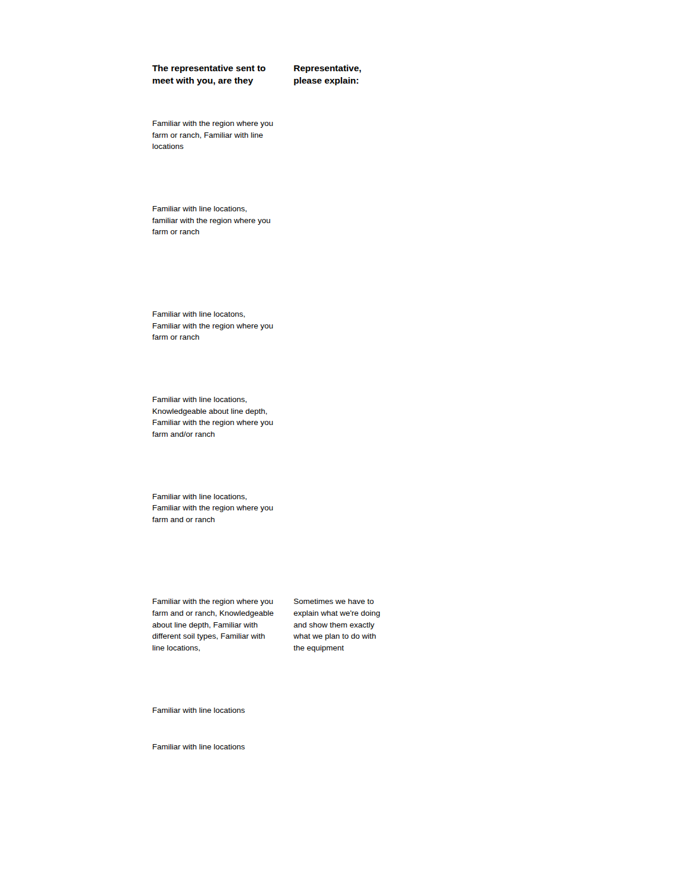| The representative sent to meet with you, are they | Representative, please explain: | |
| --- | --- | --- |
| Familiar with the region where you farm or ranch, Familiar with line locations | | |
| Familiar with line locations, familiar with the region where you farm or ranch | | |
| Familiar with line locatons, Familiar with the region where you farm or ranch | | |
| Familiar with line locations, Knowledgeable about line depth, Familiar with the region where you farm and/or ranch | | |
| Familiar with line locations, Familiar with the region where you farm and or ranch | | |
| Familiar with the region where you farm and or ranch, Knowledgeable about line depth, Familiar with different soil types, Familiar with line locations, | Sometimes we have to explain what we're doing and show them exactly what we plan to do with the equipment | |
| Familiar with line locations | | |
| Familiar with line locations | | |